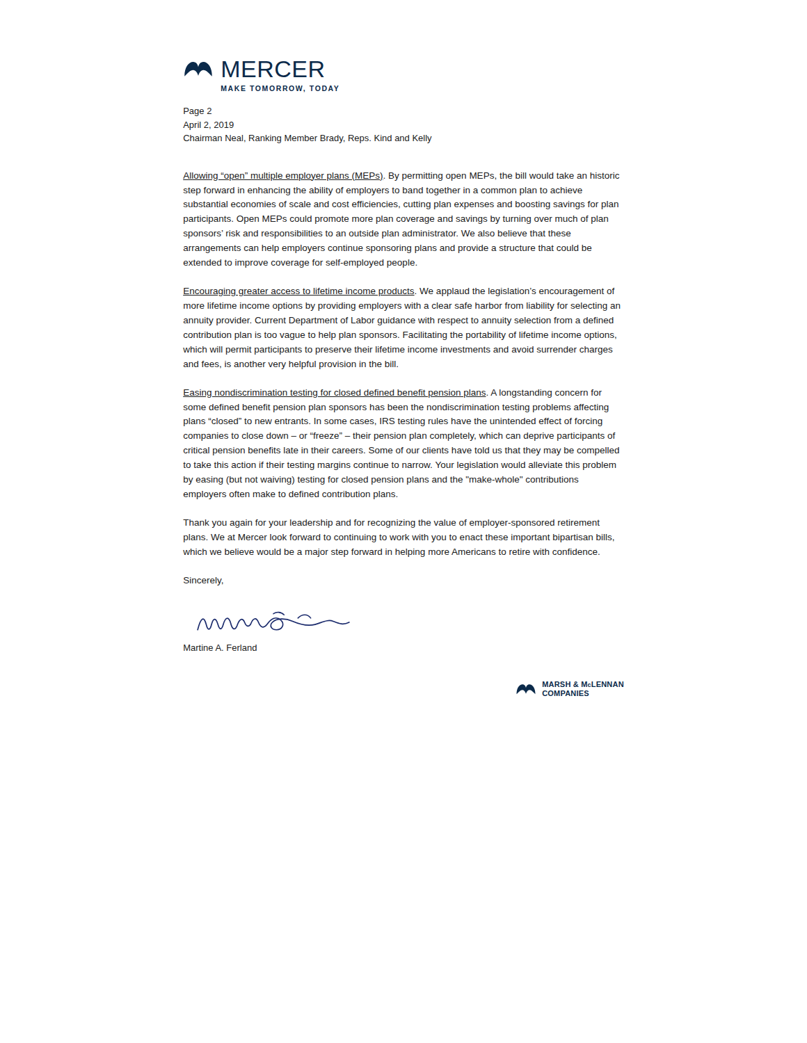MERCER
MAKE TOMORROW, TODAY
Page 2
April 2, 2019
Chairman Neal, Ranking Member Brady, Reps. Kind and Kelly
Allowing “open” multiple employer plans (MEPs). By permitting open MEPs, the bill would take an historic step forward in enhancing the ability of employers to band together in a common plan to achieve substantial economies of scale and cost efficiencies, cutting plan expenses and boosting savings for plan participants. Open MEPs could promote more plan coverage and savings by turning over much of plan sponsors’ risk and responsibilities to an outside plan administrator. We also believe that these arrangements can help employers continue sponsoring plans and provide a structure that could be extended to improve coverage for self-employed people.
Encouraging greater access to lifetime income products. We applaud the legislation’s encouragement of more lifetime income options by providing employers with a clear safe harbor from liability for selecting an annuity provider. Current Department of Labor guidance with respect to annuity selection from a defined contribution plan is too vague to help plan sponsors. Facilitating the portability of lifetime income options, which will permit participants to preserve their lifetime income investments and avoid surrender charges and fees, is another very helpful provision in the bill.
Easing nondiscrimination testing for closed defined benefit pension plans. A longstanding concern for some defined benefit pension plan sponsors has been the nondiscrimination testing problems affecting plans “closed” to new entrants. In some cases, IRS testing rules have the unintended effect of forcing companies to close down – or “freeze” – their pension plan completely, which can deprive participants of critical pension benefits late in their careers. Some of our clients have told us that they may be compelled to take this action if their testing margins continue to narrow. Your legislation would alleviate this problem by easing (but not waiving) testing for closed pension plans and the "make-whole" contributions employers often make to defined contribution plans.
Thank you again for your leadership and for recognizing the value of employer-sponsored retirement plans. We at Mercer look forward to continuing to work with you to enact these important bipartisan bills, which we believe would be a major step forward in helping more Americans to retire with confidence.
Sincerely,
Martine A. Ferland
MARSH & Mc LENNAN
COMPANIES